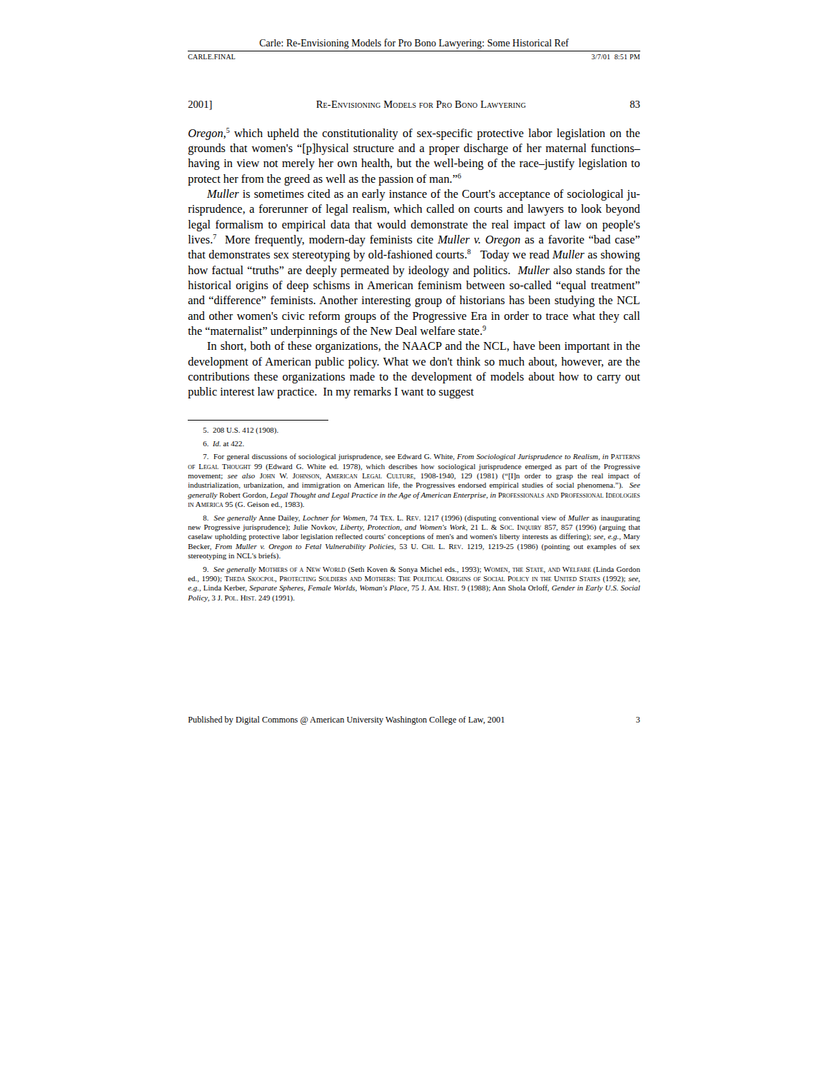Carle: Re-Envisioning Models for Pro Bono Lawyering: Some Historical Ref
CARLE.FINAL 3/7/01 8:51 PM
2001] Re-Envisioning Models for Pro Bono Lawyering 83
Oregon,5 which upheld the constitutionality of sex-specific protective labor legislation on the grounds that women's “[p]hysical structure and a proper discharge of her maternal functions–having in view not merely her own health, but the well-being of the race–justify legislation to protect her from the greed as well as the passion of man.”6
Muller is sometimes cited as an early instance of the Court's acceptance of sociological jurisprudence, a forerunner of legal realism, which called on courts and lawyers to look beyond legal formalism to empirical data that would demonstrate the real impact of law on people's lives.7 More frequently, modern-day feminists cite Muller v. Oregon as a favorite “bad case” that demonstrates sex stereotyping by old-fashioned courts.8 Today we read Muller as showing how factual “truths” are deeply permeated by ideology and politics. Muller also stands for the historical origins of deep schisms in American feminism between so-called “equal treatment” and “difference” feminists. Another interesting group of historians has been studying the NCL and other women's civic reform groups of the Progressive Era in order to trace what they call the “maternalist” underpinnings of the New Deal welfare state.9
In short, both of these organizations, the NAACP and the NCL, have been important in the development of American public policy. What we don't think so much about, however, are the contributions these organizations made to the development of models about how to carry out public interest law practice. In my remarks I want to suggest
5. 208 U.S. 412 (1908).
6. Id. at 422.
7. For general discussions of sociological jurisprudence, see Edward G. White, From Sociological Jurisprudence to Realism, in Patterns of Legal Thought 99 (Edward G. White ed. 1978), which describes how sociological jurisprudence emerged as part of the Progressive movement; see also John W. Johnson, American Legal Culture, 1908-1940, 129 (1981) (“[I]n order to grasp the real impact of industrialization, urbanization, and immigration on American life, the Progressives endorsed empirical studies of social phenomena.”). See generally Robert Gordon, Legal Thought and Legal Practice in the Age of American Enterprise, in Professionals and Professional Ideologies in America 95 (G. Geison ed., 1983).
8. See generally Anne Dailey, Lochner for Women, 74 Tex. L. Rev. 1217 (1996) (disputing conventional view of Muller as inaugurating new Progressive jurisprudence); Julie Novkov, Liberty, Protection, and Women's Work, 21 L. & Soc. Inquiry 857, 857 (1996) (arguing that caselaw upholding protective labor legislation reflected courts' conceptions of men's and women's liberty interests as differing); see, e.g., Mary Becker, From Muller v. Oregon to Fetal Vulnerability Policies, 53 U. Chi. L. Rev. 1219, 1219-25 (1986) (pointing out examples of sex stereotyping in NCL's briefs).
9. See generally Mothers of a New World (Seth Koven & Sonya Michel eds., 1993); Women, the State, and Welfare (Linda Gordon ed., 1990); Theda Skocpol, Protecting Soldiers and Mothers: The Political Origins of Social Policy in the United States (1992); see, e.g., Linda Kerber, Separate Spheres, Female Worlds, Woman's Place, 75 J. Am. Hist. 9 (1988); Ann Shola Orloff, Gender in Early U.S. Social Policy, 3 J. Pol. Hist. 249 (1991).
Published by Digital Commons @ American University Washington College of Law, 2001 3